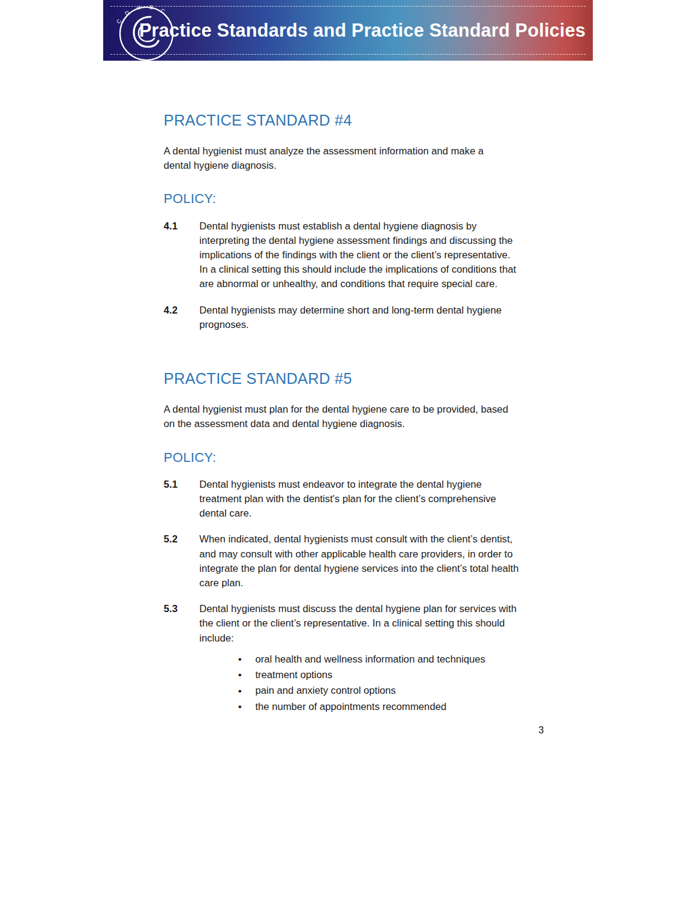C D H B C
Practice Standards and Practice Standard Policies
PRACTICE STANDARD #4
A dental hygienist must analyze the assessment information and make a dental hygiene diagnosis.
POLICY:
4.1
Dental hygienists must establish a dental hygiene diagnosis by interpreting the dental hygiene assessment findings and discussing the implications of the findings with the client or the client’s representative. In a clinical setting this should include the implications of conditions that are abnormal or unhealthy, and conditions that require special care.
4.2
Dental hygienists may determine short and long-term dental hygiene prognoses.
PRACTICE STANDARD #5
A dental hygienist must plan for the dental hygiene care to be provided, based on the assessment data and dental hygiene diagnosis.
POLICY:
5.1
Dental hygienists must endeavor to integrate the dental hygiene treatment plan with the dentist's plan for the client’s comprehensive dental care.
5.2
When indicated, dental hygienists must consult with the client’s dentist, and may consult with other applicable health care providers, in order to integrate the plan for dental hygiene services into the client’s total health care plan.
5.3
Dental hygienists must discuss the dental hygiene plan for services with the client or the client’s representative. In a clinical setting this should include:
oral health and wellness information and techniques
treatment options
pain and anxiety control options
the number of appointments recommended
3